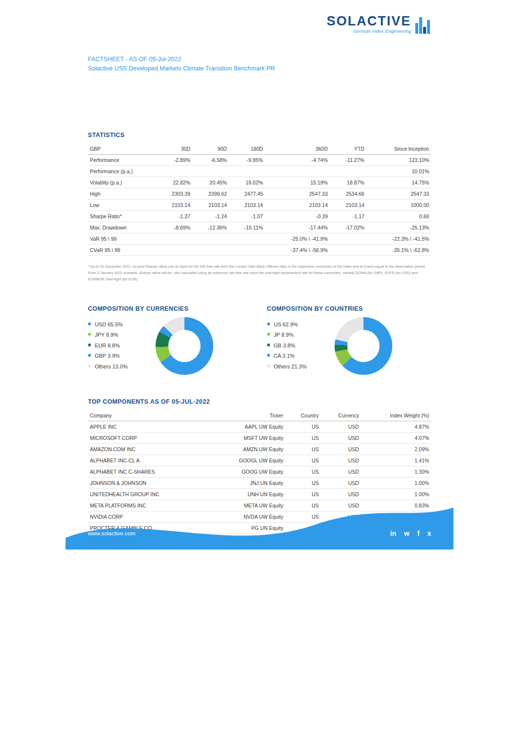SOLACTIVE
German Index Engineering
FACTSHEET - AS OF 05-Jul-2022
Solactive USS Developed Markets Climate Transition Benchmark PR
Statistics
| GBP | 30D | 90D | 180D | 360D | YTD | Since Inception |
| --- | --- | --- | --- | --- | --- | --- |
| Performance | -2.89% | -6.58% | -9.95% | -4.74% | -11.27% | 123.10% |
| Performance (p.a.) | | | | | | 10.01% |
| Volatility (p.a.) | 22.82% | 20.45% | 19.02% | 15.19% | 18.87% | 14.75% |
| High | 2303.39 | 2399.62 | 2477.45 | 2547.33 | 2534.66 | 2547.33 |
| Low | 2103.14 | 2103.14 | 2103.14 | 2103.14 | 2103.14 | 1000.00 |
| Sharpe Ratio* | -1.37 | -1.24 | -1.07 | -0.39 | -1.17 | 0.60 |
| Max. Drawdown | -8.69% | -12.36% | -15.11% | -17.44% | -17.02% | -25.13% |
| VaR 95 \ 99 | | | | -25.0% \ -41.9% | | -22.3% \ -41.5% |
| CVaR 95 \ 99 | | | | -37.4% \ -56.9% | | -35.1% \ -62.8% |
* Up to 31 December 2021, ex-post Sharpe ratios use as input for the risk free rate term the London Inter-Bank Offered rates in the respective currencies of the index and at a term equal to the observation period. From 3 January 2022 onwards, Sharpe ratios will be / are calculated using as reference risk free rate input the overnight replacement rate for these currencies, namely SONIA (for GBP), SOFR (for USD) and EURIBOR Overnight (for EUR).
Composition by Currencies
USD 65.5%
JPY 8.9%
EUR 8.8%
GBP 3.9%
Others 13.0%
Composition by Countries
US 62.9%
JP 8.9%
GB 3.8%
CA 3.1%
Others 21.3%
Top Components as of 05-Jul-2022
| Company | Ticker | Country | Currency | Index Weight (%) |
| --- | --- | --- | --- | --- |
| APPLE INC | AAPL UW Equity | US | USD | 4.87% |
| MICROSOFT CORP | MSFT UW Equity | US | USD | 4.07% |
| AMAZON.COM INC | AMZN UW Equity | US | USD | 2.09% |
| ALPHABET INC-CL A | GOOGL UW Equity | US | USD | 1.41% |
| ALPHABET INC C-SHARES | GOOG UW Equity | US | USD | 1.30% |
| JOHNSON & JOHNSON | JNJ UN Equity | US | USD | 1.00% |
| UNITEDHEALTH GROUP INC | UNH UN Equity | US | USD | 1.00% |
| META PLATFORMS INC | META UW Equity | US | USD | 0.83% |
| NVIDIA CORP | NVDA UW Equity | US | USD | 0.76% |
| PROCTER & GAMBLE CO | PG UN Equity | US | USD | 0.75% |
www.solactive.com
in w f x